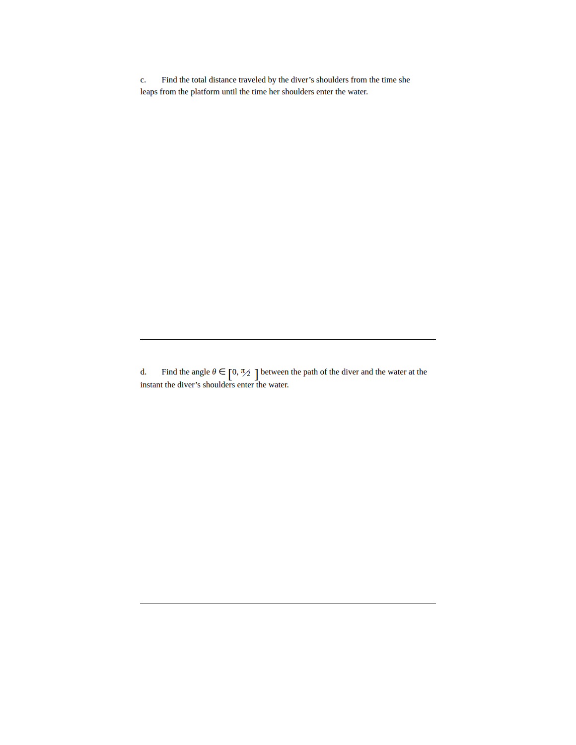c. Find the total distance traveled by the diver’s shoulders from the time she
leaps from the platform until the time her shoulders enter the water.
d. Find the angle θ ∈ [0, π⁄2 ] between the path of the diver and the water at the
instant the diver’s shoulders enter the water.